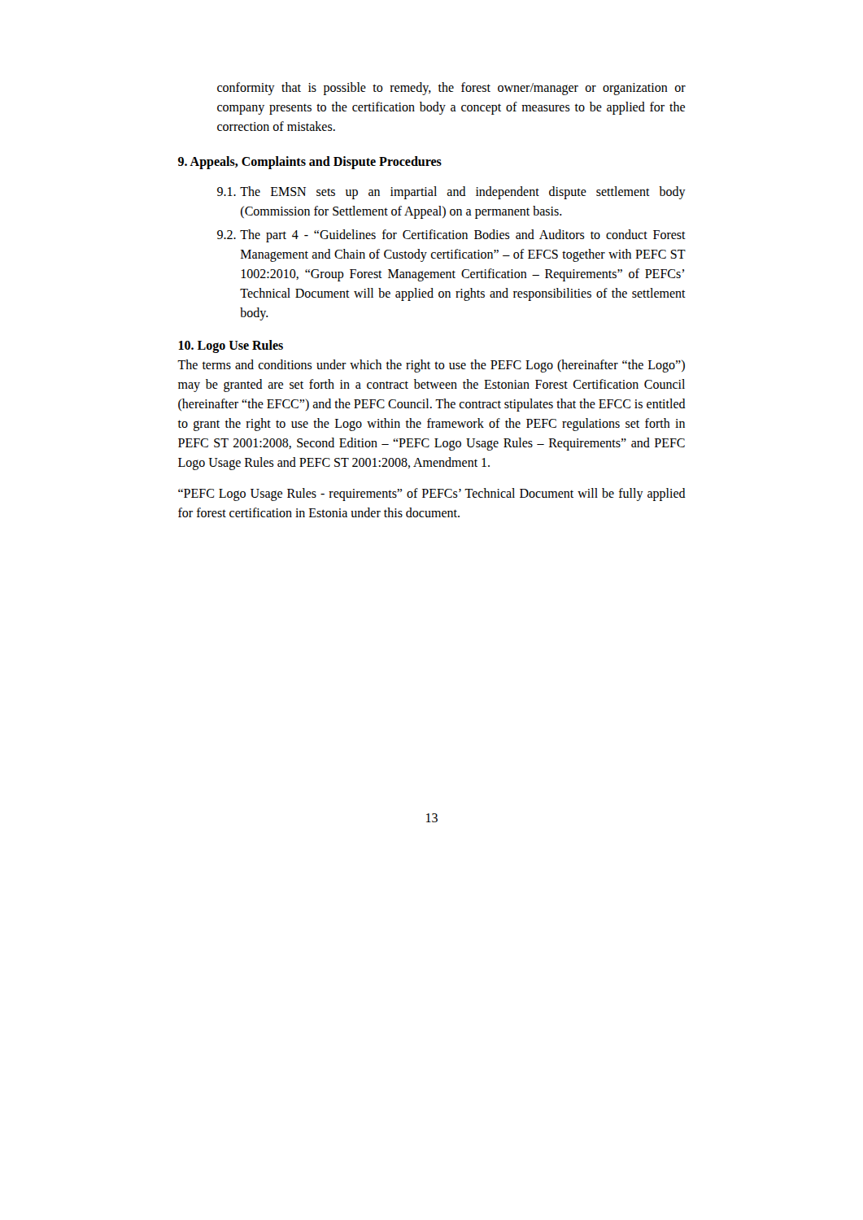conformity that is possible to remedy, the forest owner/manager or organization or company presents to the certification body a concept of measures to be applied for the correction of mistakes.
9. Appeals, Complaints and Dispute Procedures
9.1. The EMSN sets up an impartial and independent dispute settlement body (Commission for Settlement of Appeal) on a permanent basis.
9.2. The part 4 - “Guidelines for Certification Bodies and Auditors to conduct Forest Management and Chain of Custody certification” – of EFCS together with PEFC ST 1002:2010, “Group Forest Management Certification – Requirements” of PEFCs’ Technical Document will be applied on rights and responsibilities of the settlement body.
10. Logo Use Rules
The terms and conditions under which the right to use the PEFC Logo (hereinafter “the Logo”) may be granted are set forth in a contract between the Estonian Forest Certification Council (hereinafter “the EFCC”) and the PEFC Council. The contract stipulates that the EFCC is entitled to grant the right to use the Logo within the framework of the PEFC regulations set forth in PEFC ST 2001:2008, Second Edition – “PEFC Logo Usage Rules – Requirements” and PEFC Logo Usage Rules and PEFC ST 2001:2008, Amendment 1.
“PEFC Logo Usage Rules - requirements” of PEFCs’ Technical Document will be fully applied for forest certification in Estonia under this document.
13